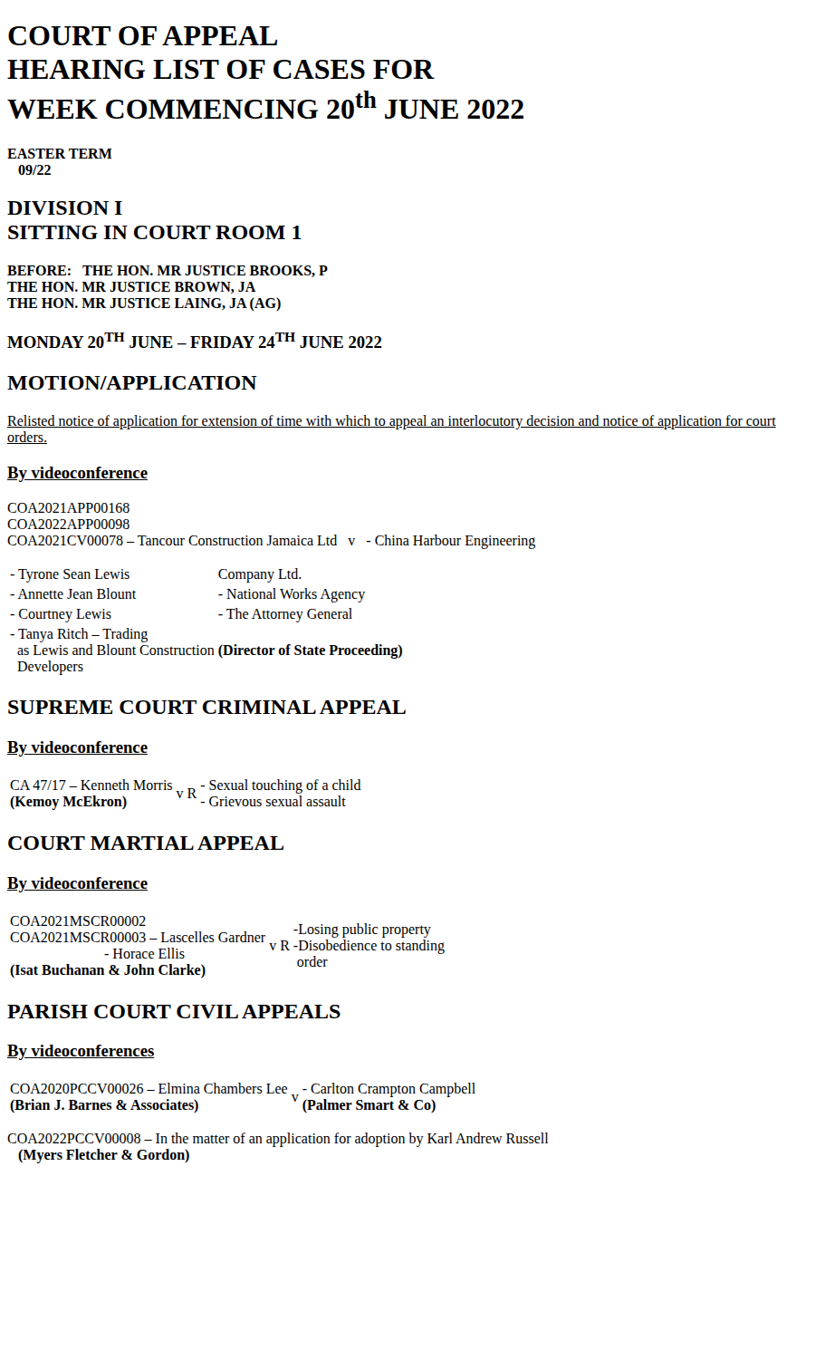COURT OF APPEAL
HEARING LIST OF CASES FOR
WEEK COMMENCING 20th JUNE 2022
EASTER TERM
09/22
DIVISION I
SITTING IN COURT ROOM 1
BEFORE: THE HON. MR JUSTICE BROOKS, P
THE HON. MR JUSTICE BROWN, JA
THE HON. MR JUSTICE LAING, JA (AG)
MONDAY 20TH JUNE – FRIDAY 24TH JUNE 2022
MOTION/APPLICATION
Relisted notice of application for extension of time with which to appeal an interlocutory decision and notice of application for court orders.
By videoconference
COA2021APP00168
COA2022APP00098
COA2021CV00078 – Tancour Construction Jamaica Ltd v - China Harbour Engineering
| - Tyrone Sean Lewis | Company Ltd. |
| - Annette Jean Blount | - National Works Agency |
| - Courtney Lewis | - The Attorney General |
| - Tanya Ritch – Trading as Lewis and Blount Construction Developers | (Director of State Proceeding) |
SUPREME COURT CRIMINAL APPEAL
By videoconference
| CA 47/17 – Kenneth Morris (Kemoy McEkron) | v R | - Sexual touching of a child - Grievous sexual assault |
COURT MARTIAL APPEAL
By videoconference
| COA2021MSCR00002 COA2021MSCR00003 – Lascelles Gardner - Horace Ellis (Isat Buchanan & John Clarke) | v R | -Losing public property -Disobedience to standing order |
PARISH COURT CIVIL APPEALS
By videoconferences
| COA2020PCCV00026 – Elmina Chambers Lee (Brian J. Barnes & Associates) | v | - Carlton Crampton Campbell (Palmer Smart & Co) |
COA2022PCCV00008 – In the matter of an application for adoption by Karl Andrew Russell
(Myers Fletcher & Gordon)